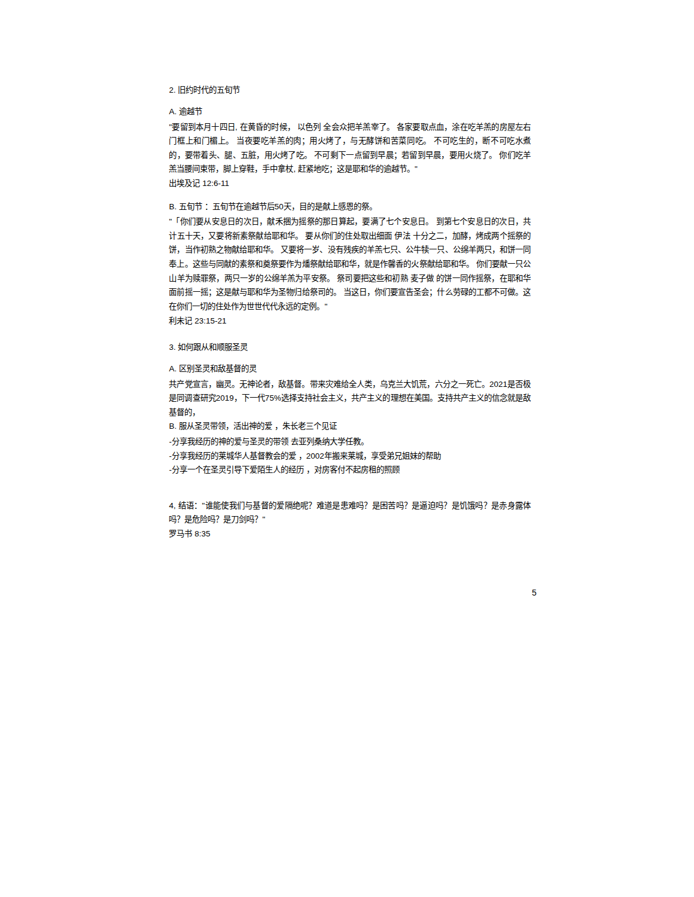2. 旧约时代的五旬节
A. 逾越节
"要留到本月十四日, 在黄昏的时候， 以色列 全会众把羊羔宰了。 各家要取点血，涂在吃羊羔的房屋左右门框上和门楣上。 当夜要吃羊羔的肉；用火烤了，与无酵饼和苦菜同吃。 不可吃生的，断不可吃水煮的，要带着头、腿、五脏，用火烤了吃。 不可剩下一点留到早晨；若留到早晨，要用火烧了。 你们吃羊羔当腰间束带，脚上穿鞋，手中拿杖, 赶紧地吃；这是耶和华的逾越节。"
出埃及记 12:6-11
B. 五旬节 ：五旬节在逾越节后50天，目的是献上感恩的祭。
"「你们要从安息日的次日，献禾捆为摇祭的那日算起，要满了七个安息日。 到第七个安息日的次日，共计五十天，又要将新素祭献给耶和华。 要从你们的住处取出细面 伊法 十分之二，加酵，烤成两个摇祭的饼，当作初熟之物献给耶和华。 又要将一岁、没有残疾的羊羔七只、公牛犊一只、公绵羊两只，和饼一同奉上。这些与同献的素祭和奠祭要作为燔祭献给耶和华，就是作馨香的火祭献给耶和华。 你们要献一只公山羊为赎罪祭，两只一岁的公绵羊羔为平安祭。 祭司要把这些和初熟 麦子做 的饼一同作摇祭，在耶和华面前摇一摇；这是献与耶和华为圣物归给祭司的。 当这日，你们要宣告圣会；什么劳碌的工都不可做。这在你们一切的住处作为世世代代永远的定例。"
利未记 23:15-21
3. 如何跟从和顺服圣灵
A. 区别圣灵和敌基督的灵
共产党宣言，幽灵。无神论者，敌基督。带来灾难给全人类，乌克兰大饥荒，六分之一死亡。2021是否极是同调查研究2019，下一代75%选择支持社会主义，共产主义的理想在美国。支持共产主义的信念就是敌基督的，
B. 服从圣灵带领，活出神的爱 ，朱长老三个见证
-分享我经历的神的爱与圣灵的带领 去亚列桑纳大学任教。
-分享我经历的莱城华人基督教会的爱 ，2002年搬来莱城，享受弟兄姐妹的帮助
-分享一个在圣灵引导下爱陌生人的经历 ，对房客付不起房租的照顾
4, 结语："谁能使我们与基督的爱隔绝呢？难道是患难吗？是困苦吗？是逼迫吗？是饥饿吗？是赤身露体吗？是危险吗？是刀剑吗？"
罗马书 8:35
5